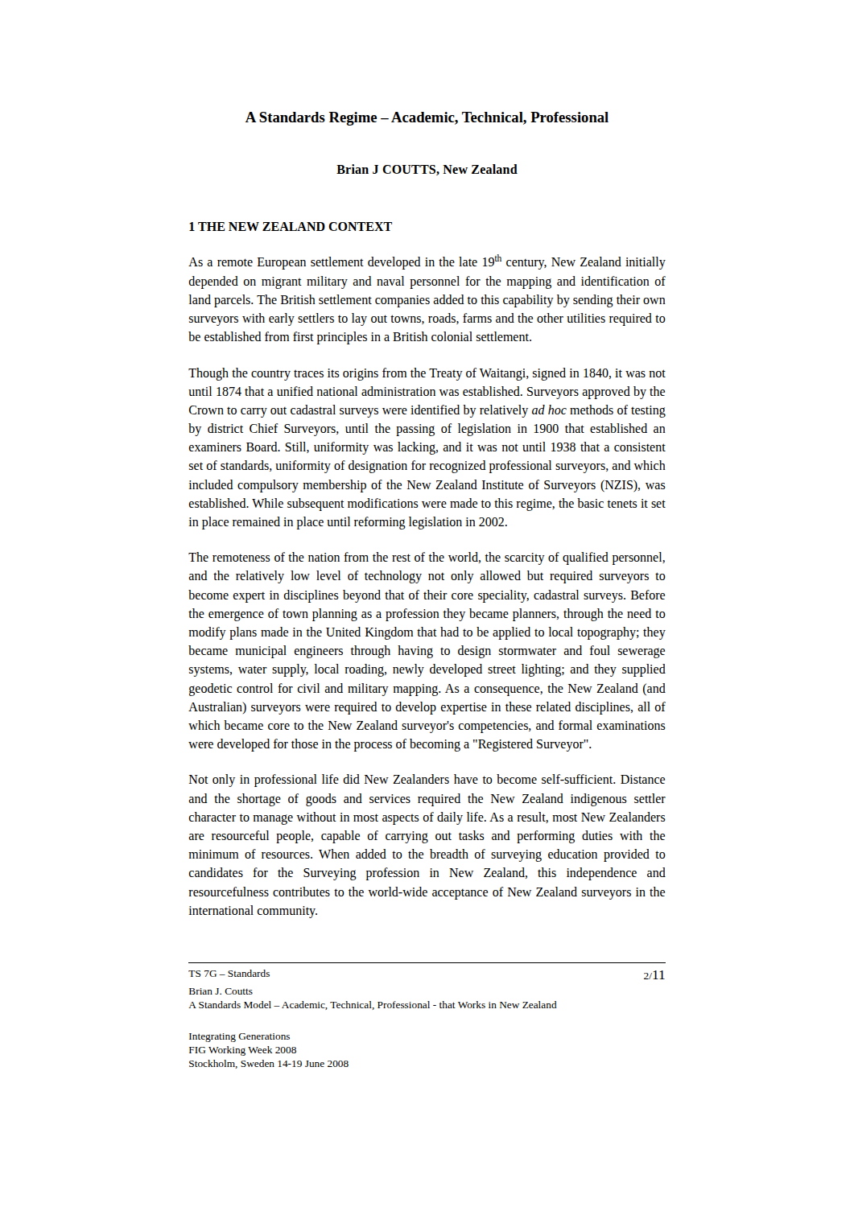A Standards Regime – Academic, Technical, Professional
Brian J COUTTS, New Zealand
1 THE NEW ZEALAND CONTEXT
As a remote European settlement developed in the late 19th century, New Zealand initially depended on migrant military and naval personnel for the mapping and identification of land parcels. The British settlement companies added to this capability by sending their own surveyors with early settlers to lay out towns, roads, farms and the other utilities required to be established from first principles in a British colonial settlement.
Though the country traces its origins from the Treaty of Waitangi, signed in 1840, it was not until 1874 that a unified national administration was established. Surveyors approved by the Crown to carry out cadastral surveys were identified by relatively ad hoc methods of testing by district Chief Surveyors, until the passing of legislation in 1900 that established an examiners Board. Still, uniformity was lacking, and it was not until 1938 that a consistent set of standards, uniformity of designation for recognized professional surveyors, and which included compulsory membership of the New Zealand Institute of Surveyors (NZIS), was established. While subsequent modifications were made to this regime, the basic tenets it set in place remained in place until reforming legislation in 2002.
The remoteness of the nation from the rest of the world, the scarcity of qualified personnel, and the relatively low level of technology not only allowed but required surveyors to become expert in disciplines beyond that of their core speciality, cadastral surveys. Before the emergence of town planning as a profession they became planners, through the need to modify plans made in the United Kingdom that had to be applied to local topography; they became municipal engineers through having to design stormwater and foul sewerage systems, water supply, local roading, newly developed street lighting; and they supplied geodetic control for civil and military mapping. As a consequence, the New Zealand (and Australian) surveyors were required to develop expertise in these related disciplines, all of which became core to the New Zealand surveyor's competencies, and formal examinations were developed for those in the process of becoming a "Registered Surveyor".
Not only in professional life did New Zealanders have to become self-sufficient. Distance and the shortage of goods and services required the New Zealand indigenous settler character to manage without in most aspects of daily life. As a result, most New Zealanders are resourceful people, capable of carrying out tasks and performing duties with the minimum of resources. When added to the breadth of surveying education provided to candidates for the Surveying profession in New Zealand, this independence and resourcefulness contributes to the world-wide acceptance of New Zealand surveyors in the international community.
2/11
TS 7G – Standards
Brian J. Coutts
A Standards Model – Academic, Technical, Professional - that Works in New Zealand
Integrating Generations
FIG Working Week 2008
Stockholm, Sweden 14-19 June 2008